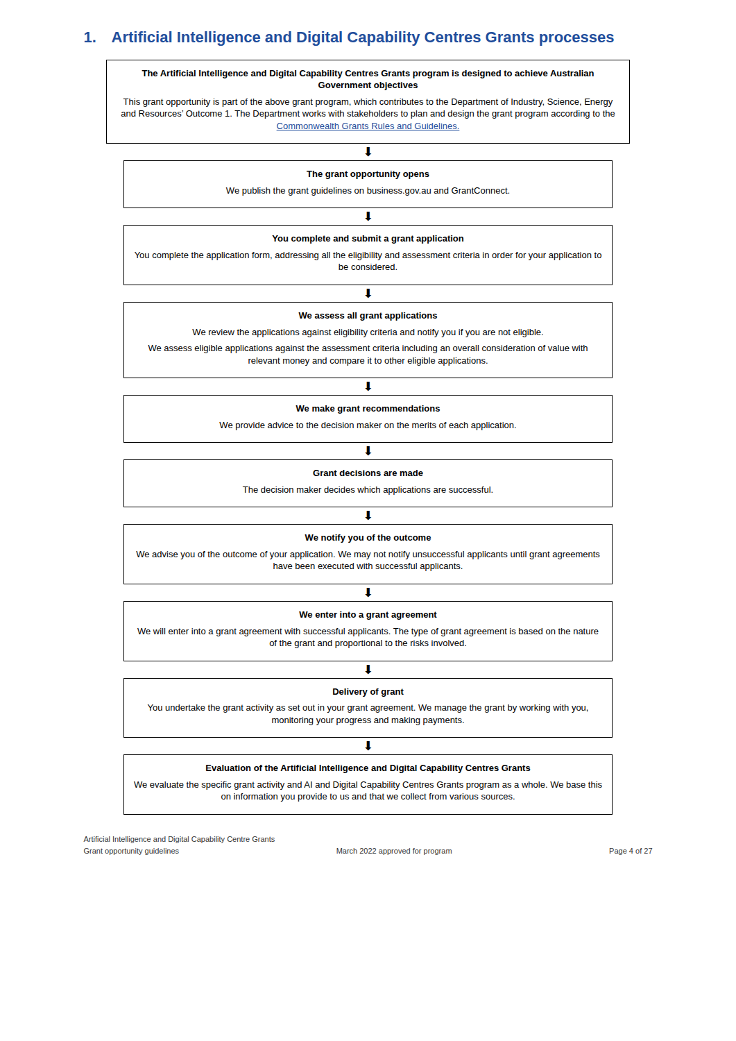1. Artificial Intelligence and Digital Capability Centres Grants processes
The Artificial Intelligence and Digital Capability Centres Grants program is designed to achieve Australian Government objectives
This grant opportunity is part of the above grant program, which contributes to the Department of Industry, Science, Energy and Resources’ Outcome 1. The Department works with stakeholders to plan and design the grant program according to the Commonwealth Grants Rules and Guidelines.
⬇
The grant opportunity opens
We publish the grant guidelines on business.gov.au and GrantConnect.
⬇
You complete and submit a grant application
You complete the application form, addressing all the eligibility and assessment criteria in order for your application to be considered.
⬇
We assess all grant applications
We review the applications against eligibility criteria and notify you if you are not eligible.
We assess eligible applications against the assessment criteria including an overall consideration of value with relevant money and compare it to other eligible applications.
⬇
We make grant recommendations
We provide advice to the decision maker on the merits of each application.
⬇
Grant decisions are made
The decision maker decides which applications are successful.
⬇
We notify you of the outcome
We advise you of the outcome of your application. We may not notify unsuccessful applicants until grant agreements have been executed with successful applicants.
⬇
We enter into a grant agreement
We will enter into a grant agreement with successful applicants. The type of grant agreement is based on the nature of the grant and proportional to the risks involved.
⬇
Delivery of grant
You undertake the grant activity as set out in your grant agreement. We manage the grant by working with you, monitoring your progress and making payments.
⬇
Evaluation of the Artificial Intelligence and Digital Capability Centres Grants
We evaluate the specific grant activity and AI and Digital Capability Centres Grants program as a whole. We base this on information you provide to us and that we collect from various sources.
Artificial Intelligence and Digital Capability Centre Grants
Grant opportunity guidelines
March 2022 approved for program
Page 4 of 27